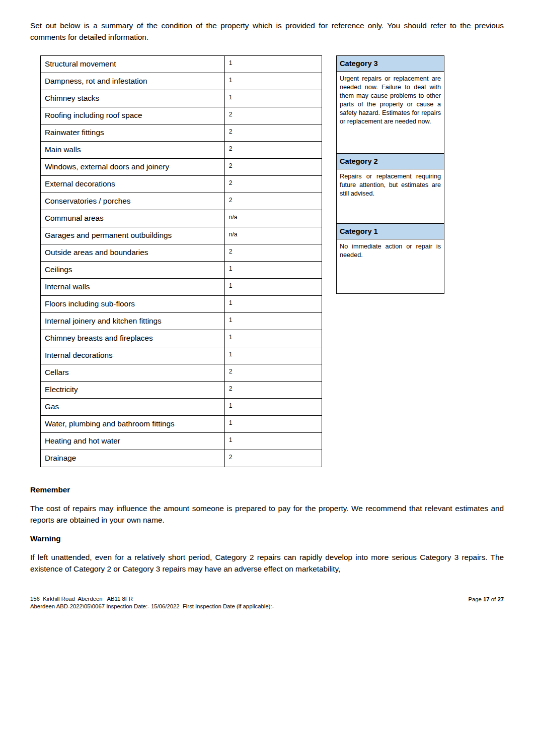Set out below is a summary of the condition of the property which is provided for reference only. You should refer to the previous comments for detailed information.
| Structural movement | 1 |
| Dampness, rot and infestation | 1 |
| Chimney stacks | 1 |
| Roofing including roof space | 2 |
| Rainwater fittings | 2 |
| Main walls | 2 |
| Windows, external doors and joinery | 2 |
| External decorations | 2 |
| Conservatories / porches | 2 |
| Communal areas | n/a |
| Garages and permanent outbuildings | n/a |
| Outside areas and boundaries | 2 |
| Ceilings | 1 |
| Internal walls | 1 |
| Floors including sub-floors | 1 |
| Internal joinery and kitchen fittings | 1 |
| Chimney breasts and fireplaces | 1 |
| Internal decorations | 1 |
| Cellars | 2 |
| Electricity | 2 |
| Gas | 1 |
| Water, plumbing and bathroom fittings | 1 |
| Heating and hot water | 1 |
| Drainage | 2 |
Category 3
Urgent repairs or replacement are needed now. Failure to deal with them may cause problems to other parts of the property or cause a safety hazard. Estimates for repairs or replacement are needed now.
Category 2
Repairs or replacement requiring future attention, but estimates are still advised.
Category 1
No immediate action or repair is needed.
Remember
The cost of repairs may influence the amount someone is prepared to pay for the property. We recommend that relevant estimates and reports are obtained in your own name.
Warning
If left unattended, even for a relatively short period, Category 2 repairs can rapidly develop into more serious Category 3 repairs. The existence of Category 2 or Category 3 repairs may have an adverse effect on marketability,
156 Kirkhill Road Aberdeen AB11 8FR
Aberdeen ABD-2022\05\0067 Inspection Date:- 15/06/2022 First Inspection Date (if applicable):-
Page 17 of 27